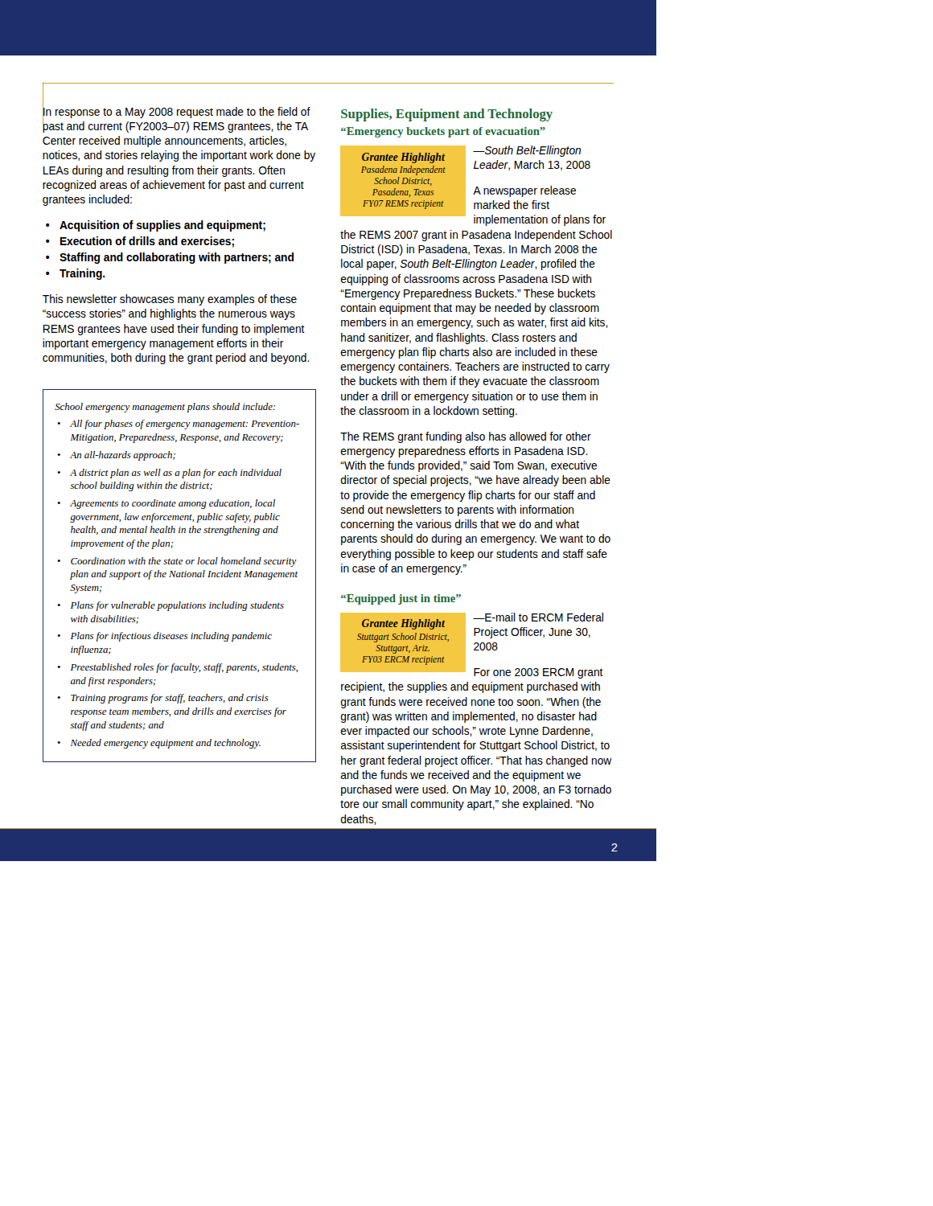In response to a May 2008 request made to the field of past and current (FY2003–07) REMS grantees, the TA Center received multiple announcements, articles, notices, and stories relaying the important work done by LEAs during and resulting from their grants. Often recognized areas of achievement for past and current grantees included:
Acquisition of supplies and equipment;
Execution of drills and exercises;
Staffing and collaborating with partners; and
Training.
This newsletter showcases many examples of these “success stories” and highlights the numerous ways REMS grantees have used their funding to implement important emergency management efforts in their communities, both during the grant period and beyond.
School emergency management plans should include:
All four phases of emergency management: Prevention-Mitigation, Preparedness, Response, and Recovery;
An all-hazards approach;
A district plan as well as a plan for each individual school building within the district;
Agreements to coordinate among education, local government, law enforcement, public safety, public health, and mental health in the strengthening and improvement of the plan;
Coordination with the state or local homeland security plan and support of the National Incident Management System;
Plans for vulnerable populations including students with disabilities;
Plans for infectious diseases including pandemic influenza;
Preestablished roles for faculty, staff, parents, students, and first responders;
Training programs for staff, teachers, and crisis response team members, and drills and exercises for staff and students; and
Needed emergency equipment and technology.
Supplies, Equipment and Technology
“Emergency buckets part of evacuation”
Grantee Highlight Pasadena Independent
School District,
Pasadena, Texas
FY07 REMS recipient
—South Belt-Ellington Leader, March 13, 2008
A newspaper release marked the first implementation of plans for the REMS 2007 grant in Pasadena Independent School District (ISD) in Pasadena, Texas. In March 2008 the local paper, South Belt-Ellington Leader, profiled the equipping of classrooms across Pasadena ISD with “Emergency Preparedness Buckets.” These buckets contain equipment that may be needed by classroom members in an emergency, such as water, first aid kits, hand sanitizer, and flashlights. Class rosters and emergency plan flip charts also are included in these emergency containers. Teachers are instructed to carry the buckets with them if they evacuate the classroom under a drill or emergency situation or to use them in the classroom in a lockdown setting.
The REMS grant funding also has allowed for other emergency preparedness efforts in Pasadena ISD. “With the funds provided,” said Tom Swan, executive director of special projects, “we have already been able to provide the emergency flip charts for our staff and send out newsletters to parents with information concerning the various drills that we do and what parents should do during an emergency. We want to do everything possible to keep our students and staff safe in case of an emergency.”
“Equipped just in time”
Grantee Highlight Stuttgart School District,
Stuttgart, Ariz.
FY03 ERCM recipient
—E-mail to ERCM Federal Project Officer, June 30, 2008
For one 2003 ERCM grant recipient, the supplies and equipment purchased with grant funds were received none too soon. “When (the grant) was written and implemented, no disaster had ever impacted our schools,” wrote Lynne Dardenne, assistant superintendent for Stuttgart School District, to her grant federal project officer. “That has changed now and the funds we received and the equipment we purchased were used. On May 10, 2008, an F3 tornado tore our small community apart,” she explained. “No deaths,
2